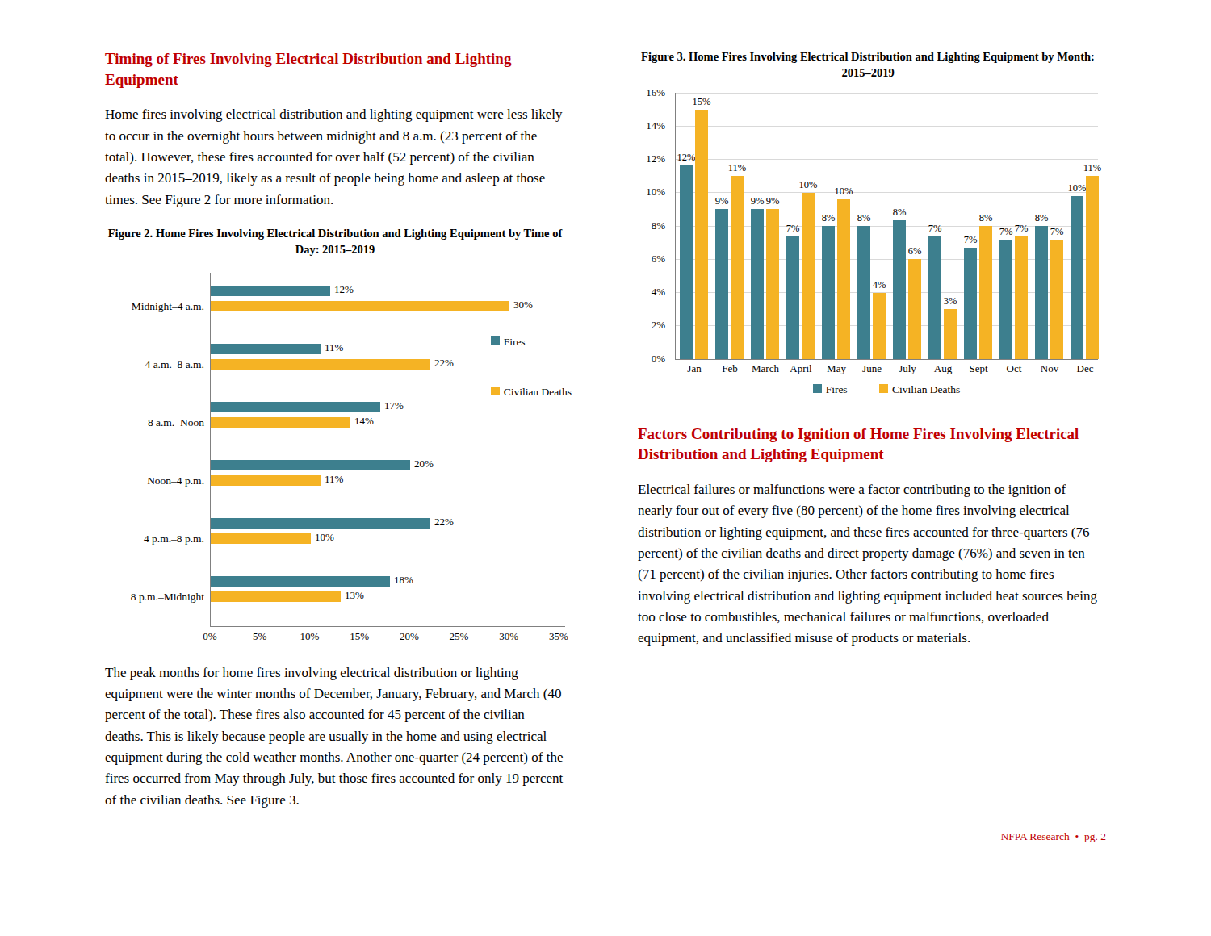Timing of Fires Involving Electrical Distribution and Lighting Equipment
Home fires involving electrical distribution and lighting equipment were less likely to occur in the overnight hours between midnight and 8 a.m. (23 percent of the total). However, these fires accounted for over half (52 percent) of the civilian deaths in 2015–2019, likely as a result of people being home and asleep at those times. See Figure 2 for more information.
Figure 2. Home Fires Involving Electrical Distribution and Lighting Equipment by Time of Day: 2015–2019
Fires
Civilian Deaths
Midnight–4 a.m.
12%
30%
4 a.m.–8 a.m.
11%
22%
8 a.m.–Noon
17%
14%
Noon–4 p.m.
20%
11%
4 p.m.–8 p.m.
22%
10%
8 p.m.–Midnight
18%
13%
0% 5% 10% 15% 20% 25% 30% 35%
The peak months for home fires involving electrical distribution or lighting equipment were the winter months of December, January, February, and March (40 percent of the total). These fires also accounted for 45 percent of the civilian deaths. This is likely because people are usually in the home and using electrical equipment during the cold weather months. Another one-quarter (24 percent) of the fires occurred from May through July, but those fires accounted for only 19 percent of the civilian deaths. See Figure 3.
Figure 3. Home Fires Involving Electrical Distribution and Lighting Equipment by Month: 2015–2019
16%
14%
12%
10%
8%
6%
4%
2%
0%
12%
15%
9%
11%
9%
9%
7%
10%
8%
10%
8%
4%
8%
6%
7%
3%
7%
8%
7%
7%
8%
7%
10%
11%
Jan
Feb
March
April
May
June
July
Aug
Sept
Oct
Nov
Dec
Fires Civilian Deaths
Factors Contributing to Ignition of Home Fires Involving Electrical Distribution and Lighting Equipment
Electrical failures or malfunctions were a factor contributing to the ignition of nearly four out of every five (80 percent) of the home fires involving electrical distribution or lighting equipment, and these fires accounted for three-quarters (76 percent) of the civilian deaths and direct property damage (76%) and seven in ten (71 percent) of the civilian injuries. Other factors contributing to home fires involving electrical distribution and lighting equipment included heat sources being too close to combustibles, mechanical failures or malfunctions, overloaded equipment, and unclassified misuse of products or materials.
NFPA Research • pg. 2